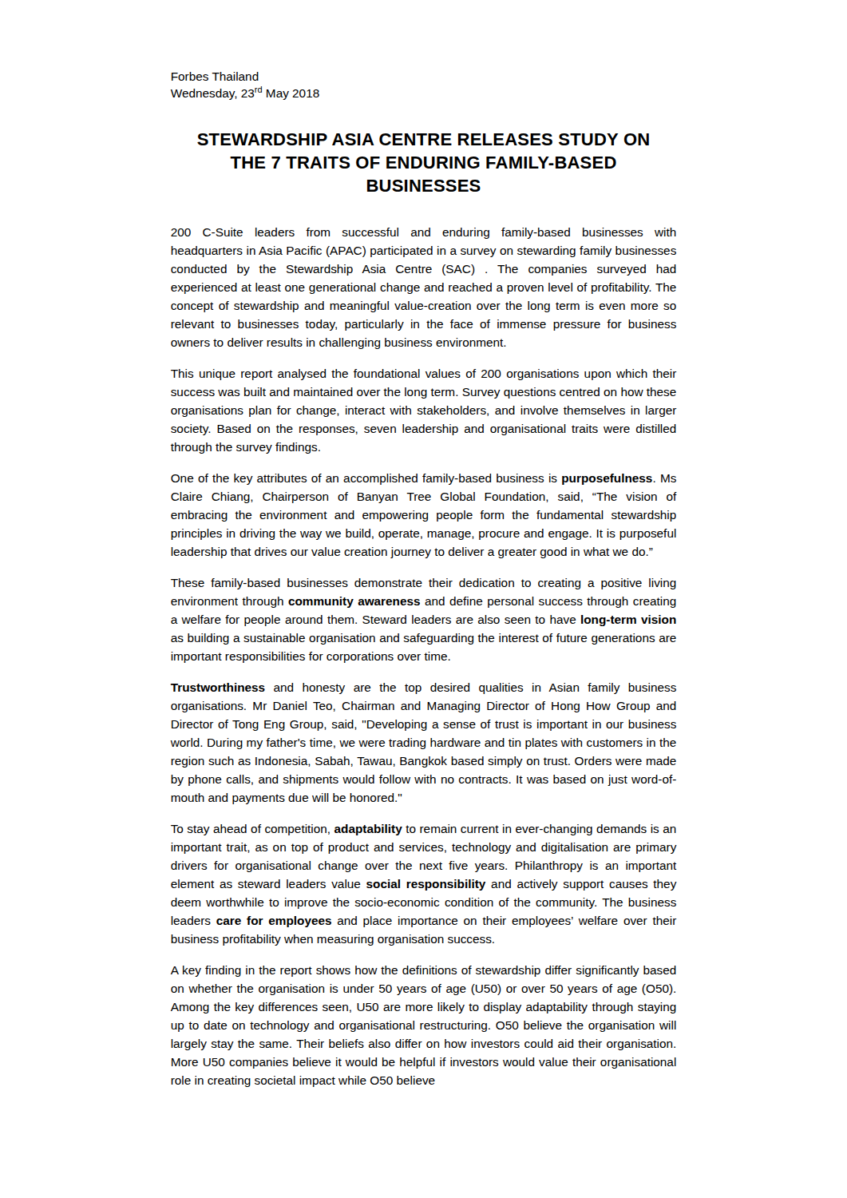Forbes Thailand
Wednesday, 23rd May 2018
STEWARDSHIP ASIA CENTRE RELEASES STUDY ON
THE 7 TRAITS OF ENDURING FAMILY-BASED BUSINESSES
200 C-Suite leaders from successful and enduring family-based businesses with headquarters in Asia Pacific (APAC) participated in a survey on stewarding family businesses conducted by the Stewardship Asia Centre (SAC) . The companies surveyed had experienced at least one generational change and reached a proven level of profitability. The concept of stewardship and meaningful value-creation over the long term is even more so relevant to businesses today, particularly in the face of immense pressure for business owners to deliver results in challenging business environment.
This unique report analysed the foundational values of 200 organisations upon which their success was built and maintained over the long term. Survey questions centred on how these organisations plan for change, interact with stakeholders, and involve themselves in larger society. Based on the responses, seven leadership and organisational traits were distilled through the survey findings.
One of the key attributes of an accomplished family-based business is purposefulness. Ms Claire Chiang, Chairperson of Banyan Tree Global Foundation, said, “The vision of embracing the environment and empowering people form the fundamental stewardship principles in driving the way we build, operate, manage, procure and engage. It is purposeful leadership that drives our value creation journey to deliver a greater good in what we do.”
These family-based businesses demonstrate their dedication to creating a positive living environment through community awareness and define personal success through creating a welfare for people around them. Steward leaders are also seen to have long-term vision as building a sustainable organisation and safeguarding the interest of future generations are important responsibilities for corporations over time.
Trustworthiness and honesty are the top desired qualities in Asian family business organisations. Mr Daniel Teo, Chairman and Managing Director of Hong How Group and Director of Tong Eng Group, said, "Developing a sense of trust is important in our business world. During my father's time, we were trading hardware and tin plates with customers in the region such as Indonesia, Sabah, Tawau, Bangkok based simply on trust. Orders were made by phone calls, and shipments would follow with no contracts. It was based on just word-of-mouth and payments due will be honored."
To stay ahead of competition, adaptability to remain current in ever-changing demands is an important trait, as on top of product and services, technology and digitalisation are primary drivers for organisational change over the next five years. Philanthropy is an important element as steward leaders value social responsibility and actively support causes they deem worthwhile to improve the socio-economic condition of the community. The business leaders care for employees and place importance on their employees’ welfare over their business profitability when measuring organisation success.
A key finding in the report shows how the definitions of stewardship differ significantly based on whether the organisation is under 50 years of age (U50) or over 50 years of age (O50). Among the key differences seen, U50 are more likely to display adaptability through staying up to date on technology and organisational restructuring. O50 believe the organisation will largely stay the same. Their beliefs also differ on how investors could aid their organisation. More U50 companies believe it would be helpful if investors would value their organisational role in creating societal impact while O50 believe